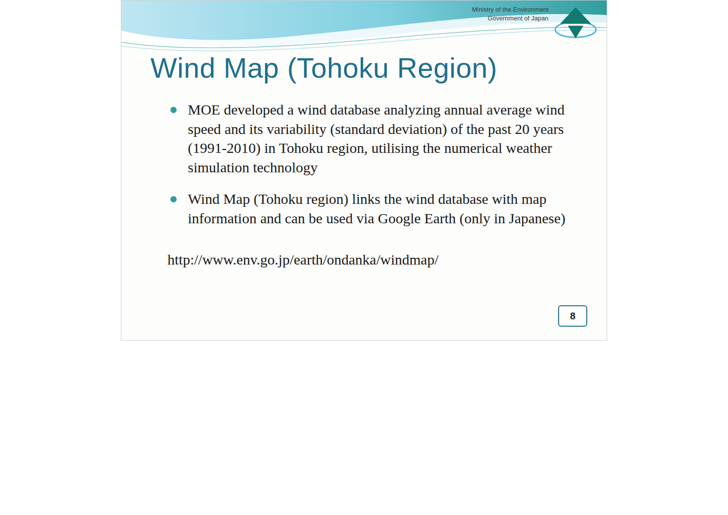Ministry of the Environment
Government of Japan
Wind Map (Tohoku Region)
MOE developed a wind database analyzing annual average wind speed and its variability (standard deviation) of the past 20 years (1991-2010) in Tohoku region, utilising the numerical weather simulation technology
Wind Map (Tohoku region) links the wind database with map information and can be used via Google Earth (only in Japanese)
http://www.env.go.jp/earth/ondanka/windmap/
8